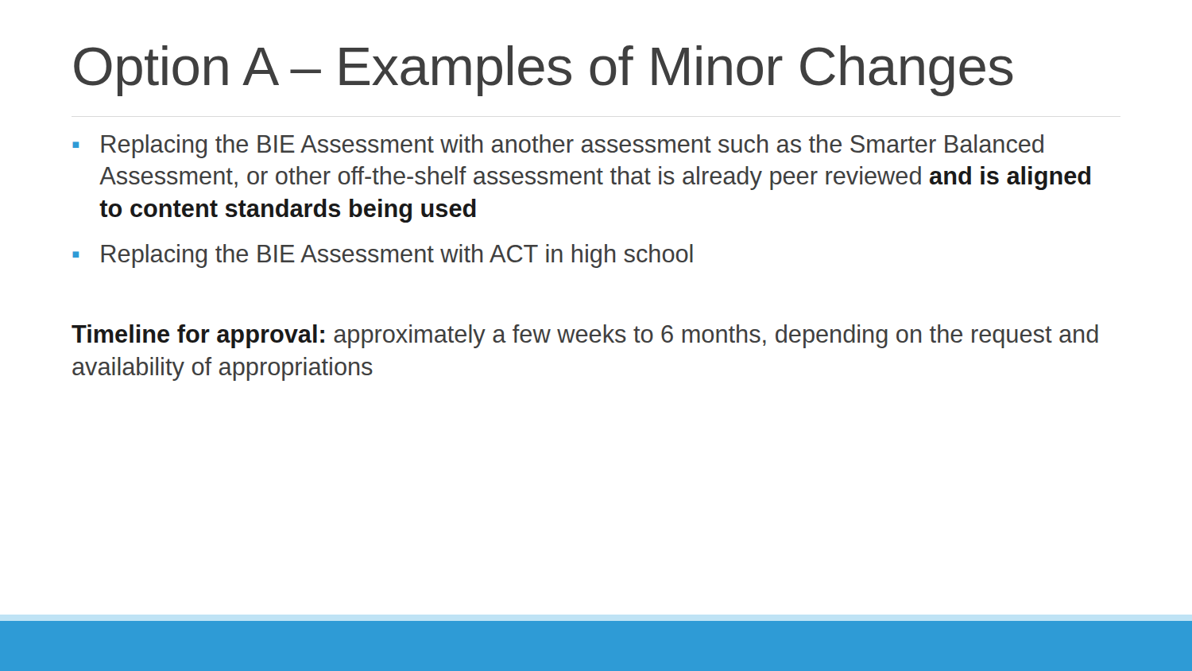Option A – Examples of Minor Changes
Replacing the BIE Assessment with another assessment such as the Smarter Balanced Assessment, or other off-the-shelf assessment that is already peer reviewed and is aligned to content standards being used
Replacing the BIE Assessment with ACT in high school
Timeline for approval: approximately a few weeks to 6 months, depending on the request and availability of appropriations